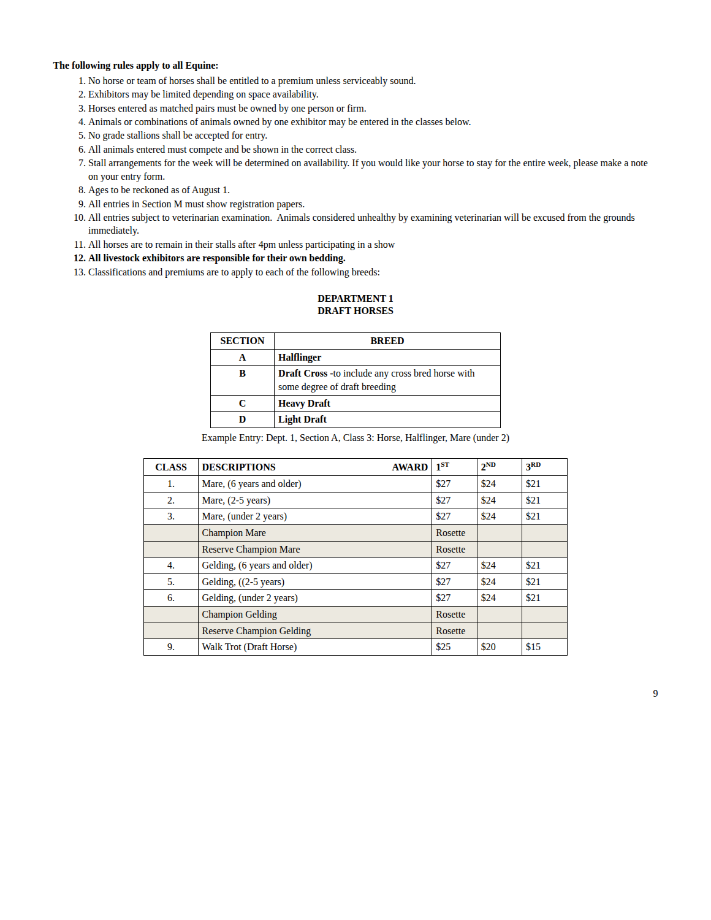The following rules apply to all Equine:
No horse or team of horses shall be entitled to a premium unless serviceably sound.
Exhibitors may be limited depending on space availability.
Horses entered as matched pairs must be owned by one person or firm.
Animals or combinations of animals owned by one exhibitor may be entered in the classes below.
No grade stallions shall be accepted for entry.
All animals entered must compete and be shown in the correct class.
Stall arrangements for the week will be determined on availability. If you would like your horse to stay for the entire week, please make a note on your entry form.
Ages to be reckoned as of August 1.
All entries in Section M must show registration papers.
All entries subject to veterinarian examination. Animals considered unhealthy by examining veterinarian will be excused from the grounds immediately.
All horses are to remain in their stalls after 4pm unless participating in a show
All livestock exhibitors are responsible for their own bedding.
Classifications and premiums are to apply to each of the following breeds:
DEPARTMENT 1
DRAFT HORSES
| SECTION | BREED |
| --- | --- |
| A | Halflinger |
| B | Draft Cross - to include any cross bred horse with some degree of draft breeding |
| C | Heavy Draft |
| D | Light Draft |
Example Entry: Dept. 1, Section A, Class 3: Horse, Halflinger, Mare (under 2)
| CLASS | DESCRIPTIONS AWARD | 1 ST | 2 ND | 3 RD |
| --- | --- | --- | --- | --- |
| 1. | Mare, (6 years and older) | $27 | $24 | $21 |
| 2. | Mare, (2-5 years) | $27 | $24 | $21 |
| 3. | Mare, (under 2 years) | $27 | $24 | $21 |
| | Champion Mare | Rosette | | |
| | Reserve Champion Mare | Rosette | | |
| 4. | Gelding, (6 years and older) | $27 | $24 | $21 |
| 5. | Gelding, ((2-5 years) | $27 | $24 | $21 |
| 6. | Gelding, (under 2 years) | $27 | $24 | $21 |
| | Champion Gelding | Rosette | | |
| | Reserve Champion Gelding | Rosette | | |
| 9. | Walk Trot (Draft Horse) | $25 | $20 | $15 |
9